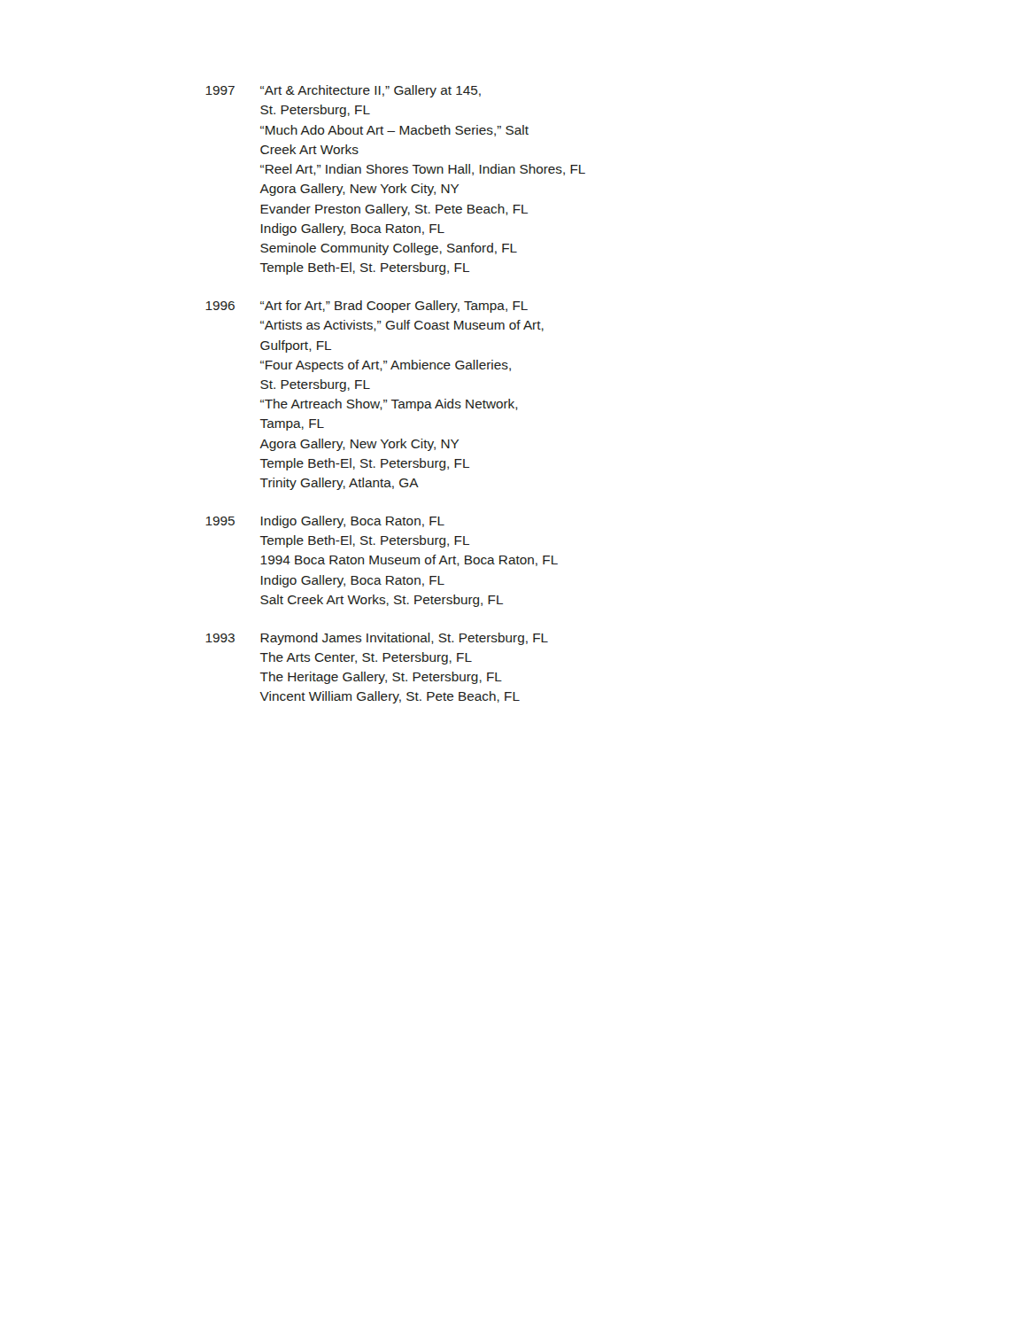1997
“Art & Architecture II,” Gallery at 145,
St. Petersburg, FL
“Much Ado About Art – Macbeth Series,” Salt
Creek Art Works
“Reel Art,” Indian Shores Town Hall, Indian Shores, FL
Agora Gallery, New York City, NY
Evander Preston Gallery, St. Pete Beach, FL
Indigo Gallery, Boca Raton, FL
Seminole Community College, Sanford, FL
Temple Beth-El, St. Petersburg, FL
1996
“Art for Art,” Brad Cooper Gallery, Tampa, FL
“Artists as Activists,” Gulf Coast Museum of Art,
Gulfport, FL
“Four Aspects of Art,” Ambience Galleries,
St. Petersburg, FL
“The Artreach Show,” Tampa Aids Network,
Tampa, FL
Agora Gallery, New York City, NY
Temple Beth-El, St. Petersburg, FL
Trinity Gallery, Atlanta, GA
1995
Indigo Gallery, Boca Raton, FL
Temple Beth-El, St. Petersburg, FL
1994 Boca Raton Museum of Art, Boca Raton, FL
Indigo Gallery, Boca Raton, FL
Salt Creek Art Works, St. Petersburg, FL
1993
Raymond James Invitational, St. Petersburg, FL
The Arts Center, St. Petersburg, FL
The Heritage Gallery, St. Petersburg, FL
Vincent William Gallery, St. Pete Beach, FL